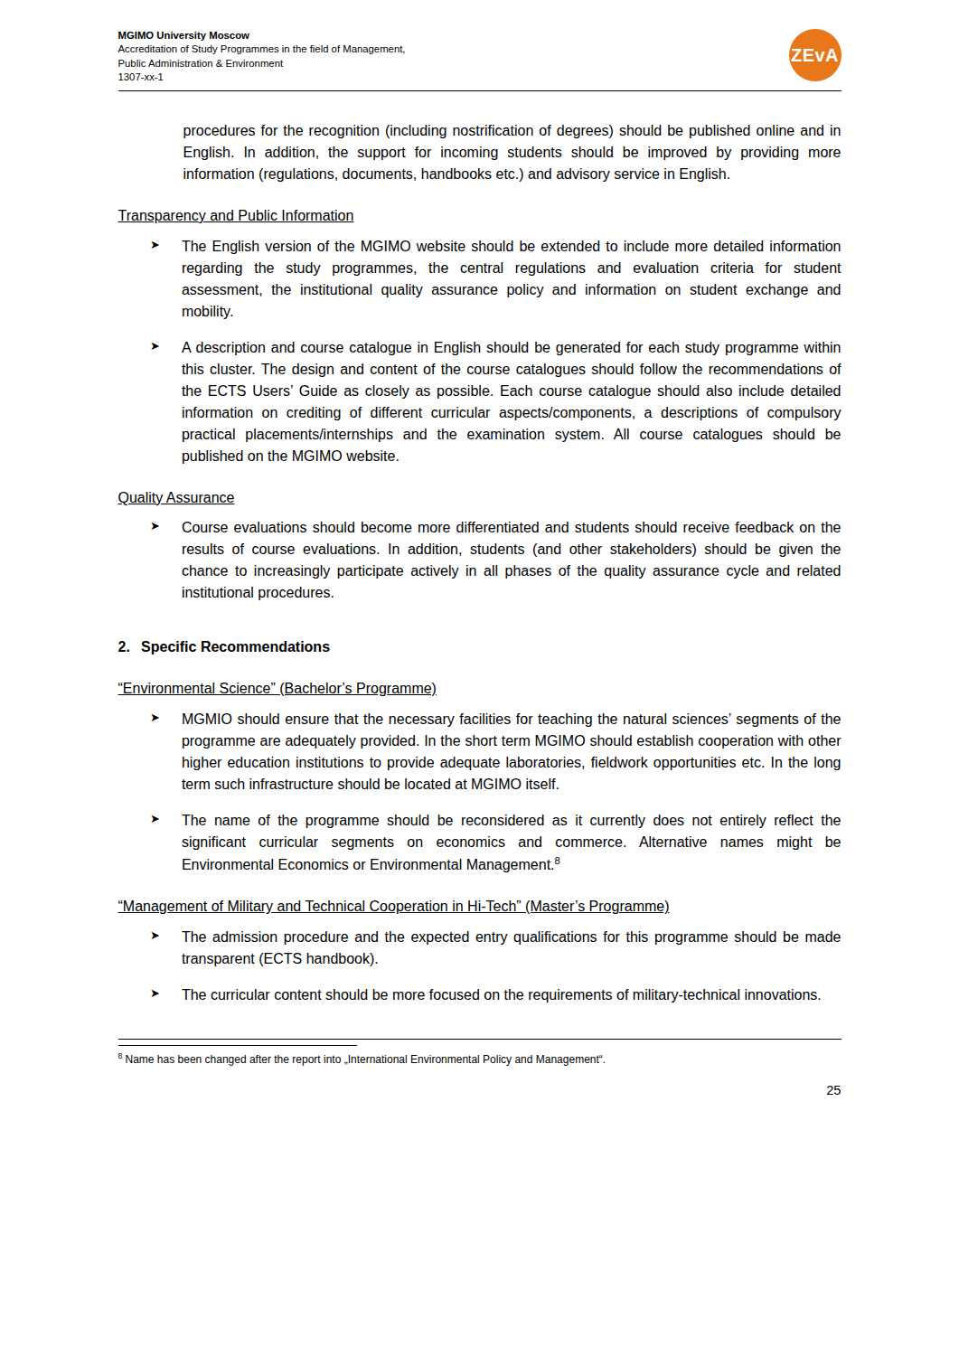MGIMO University Moscow
Accreditation of Study Programmes in the field of Management,
Public Administration & Environment
1307-xx-1
ZEvA
procedures for the recognition (including nostrification of degrees) should be published online and in English. In addition, the support for incoming students should be improved by providing more information (regulations, documents, handbooks etc.) and advisory service in English.
Transparency and Public Information
The English version of the MGIMO website should be extended to include more detailed information regarding the study programmes, the central regulations and evaluation criteria for student assessment, the institutional quality assurance policy and information on student exchange and mobility.
A description and course catalogue in English should be generated for each study programme within this cluster. The design and content of the course catalogues should follow the recommendations of the ECTS Users’ Guide as closely as possible. Each course catalogue should also include detailed information on crediting of different curricular aspects/components, a descriptions of compulsory practical placements/internships and the examination system. All course catalogues should be published on the MGIMO website.
Quality Assurance
Course evaluations should become more differentiated and students should receive feedback on the results of course evaluations. In addition, students (and other stakeholders) should be given the chance to increasingly participate actively in all phases of the quality assurance cycle and related institutional procedures.
2. Specific Recommendations
“Environmental Science” (Bachelor’s Programme)
MGMIO should ensure that the necessary facilities for teaching the natural sciences’ segments of the programme are adequately provided. In the short term MGIMO should establish cooperation with other higher education institutions to provide adequate laboratories, fieldwork opportunities etc. In the long term such infrastructure should be located at MGIMO itself.
The name of the programme should be reconsidered as it currently does not entirely reflect the significant curricular segments on economics and commerce. Alternative names might be Environmental Economics or Environmental Management.8
“Management of Military and Technical Cooperation in Hi-Tech” (Master’s Programme)
The admission procedure and the expected entry qualifications for this programme should be made transparent (ECTS handbook).
The curricular content should be more focused on the requirements of military-technical innovations.
8 Name has been changed after the report into „International Environmental Policy and Management“.
25